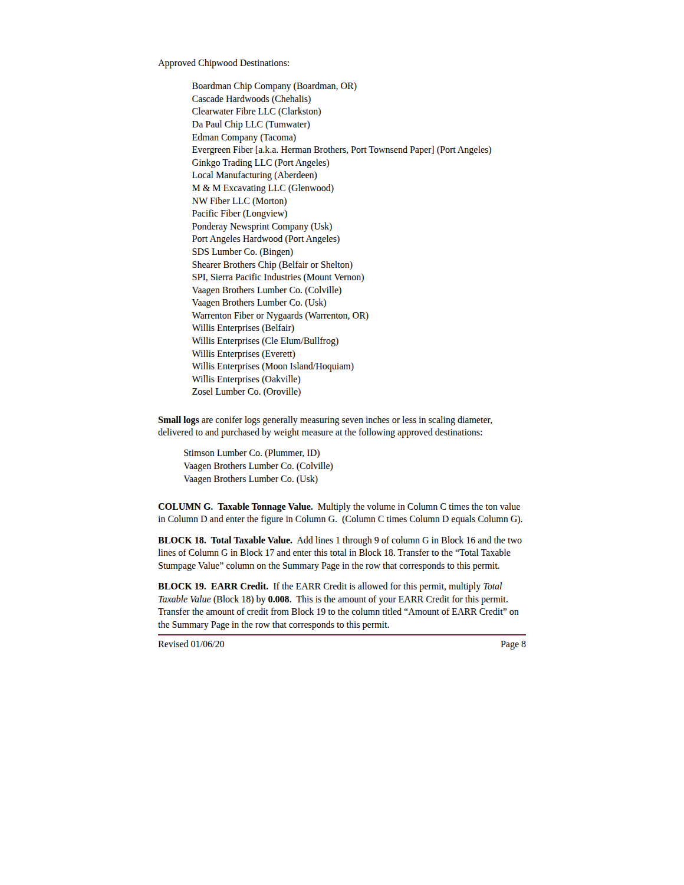Approved Chipwood Destinations:
Boardman Chip Company (Boardman, OR)
Cascade Hardwoods (Chehalis)
Clearwater Fibre LLC (Clarkston)
Da Paul Chip LLC (Tumwater)
Edman Company (Tacoma)
Evergreen Fiber [a.k.a. Herman Brothers, Port Townsend Paper] (Port Angeles)
Ginkgo Trading LLC (Port Angeles)
Local Manufacturing (Aberdeen)
M & M Excavating LLC (Glenwood)
NW Fiber LLC (Morton)
Pacific Fiber (Longview)
Ponderay Newsprint Company (Usk)
Port Angeles Hardwood (Port Angeles)
SDS Lumber Co. (Bingen)
Shearer Brothers Chip (Belfair or Shelton)
SPI, Sierra Pacific Industries (Mount Vernon)
Vaagen Brothers Lumber Co. (Colville)
Vaagen Brothers Lumber Co. (Usk)
Warrenton Fiber or Nygaards (Warrenton, OR)
Willis Enterprises (Belfair)
Willis Enterprises (Cle Elum/Bullfrog)
Willis Enterprises (Everett)
Willis Enterprises (Moon Island/Hoquiam)
Willis Enterprises (Oakville)
Zosel Lumber Co. (Oroville)
Small logs are conifer logs generally measuring seven inches or less in scaling diameter, delivered to and purchased by weight measure at the following approved destinations:
Stimson Lumber Co. (Plummer, ID)
Vaagen Brothers Lumber Co. (Colville)
Vaagen Brothers Lumber Co. (Usk)
COLUMN G. Taxable Tonnage Value. Multiply the volume in Column C times the ton value in Column D and enter the figure in Column G. (Column C times Column D equals Column G).
BLOCK 18. Total Taxable Value. Add lines 1 through 9 of column G in Block 16 and the two lines of Column G in Block 17 and enter this total in Block 18. Transfer to the “Total Taxable Stumpage Value” column on the Summary Page in the row that corresponds to this permit.
BLOCK 19. EARR Credit. If the EARR Credit is allowed for this permit, multiply Total Taxable Value (Block 18) by 0.008. This is the amount of your EARR Credit for this permit. Transfer the amount of credit from Block 19 to the column titled “Amount of EARR Credit” on the Summary Page in the row that corresponds to this permit.
Revised 01/06/20 Page 8